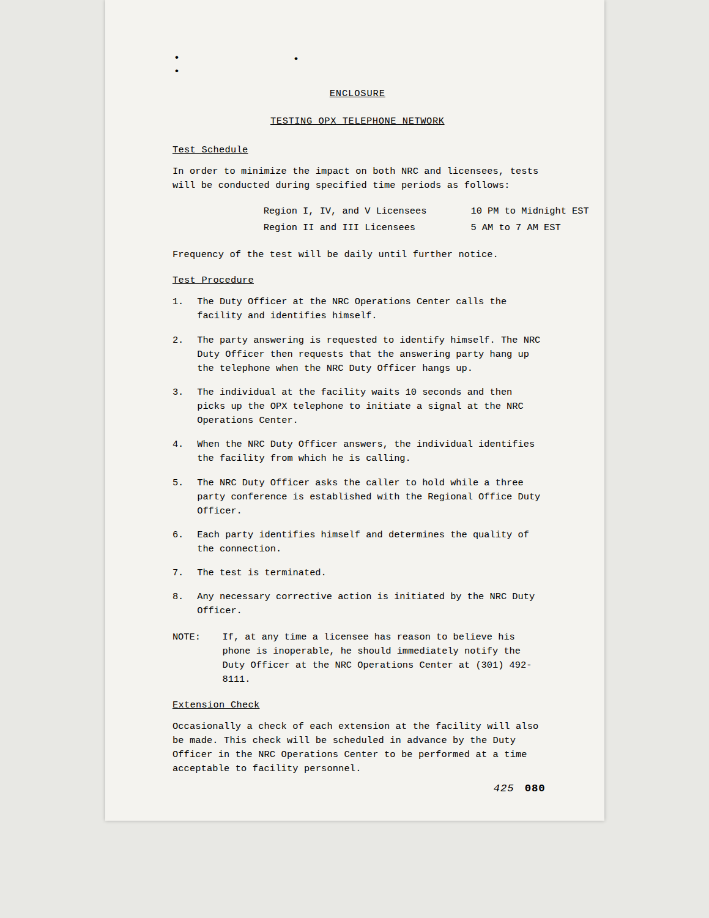• • •
ENCLOSURE
TESTING OPX TELEPHONE NETWORK
Test Schedule
In order to minimize the impact on both NRC and licensees, tests will be conducted during specified time periods as follows:
| Region I, IV, and V Licensees | 10 PM to Midnight EST |
| Region II and III Licensees | 5 AM to 7 AM EST |
Frequency of the test will be daily until further notice.
Test Procedure
The Duty Officer at the NRC Operations Center calls the facility and identifies himself.
The party answering is requested to identify himself. The NRC Duty Officer then requests that the answering party hang up the telephone when the NRC Duty Officer hangs up.
The individual at the facility waits 10 seconds and then picks up the OPX telephone to initiate a signal at the NRC Operations Center.
When the NRC Duty Officer answers, the individual identifies the facility from which he is calling.
The NRC Duty Officer asks the caller to hold while a three party conference is established with the Regional Office Duty Officer.
Each party identifies himself and determines the quality of the connection.
The test is terminated.
Any necessary corrective action is initiated by the NRC Duty Officer.
NOTE: If, at any time a licensee has reason to believe his phone is inoperable, he should immediately notify the Duty Officer at the NRC Operations Center at (301) 492-8111.
Extension Check
Occasionally a check of each extension at the facility will also be made. This check will be scheduled in advance by the Duty Officer in the NRC Operations Center to be performed at a time acceptable to facility personnel.
425080